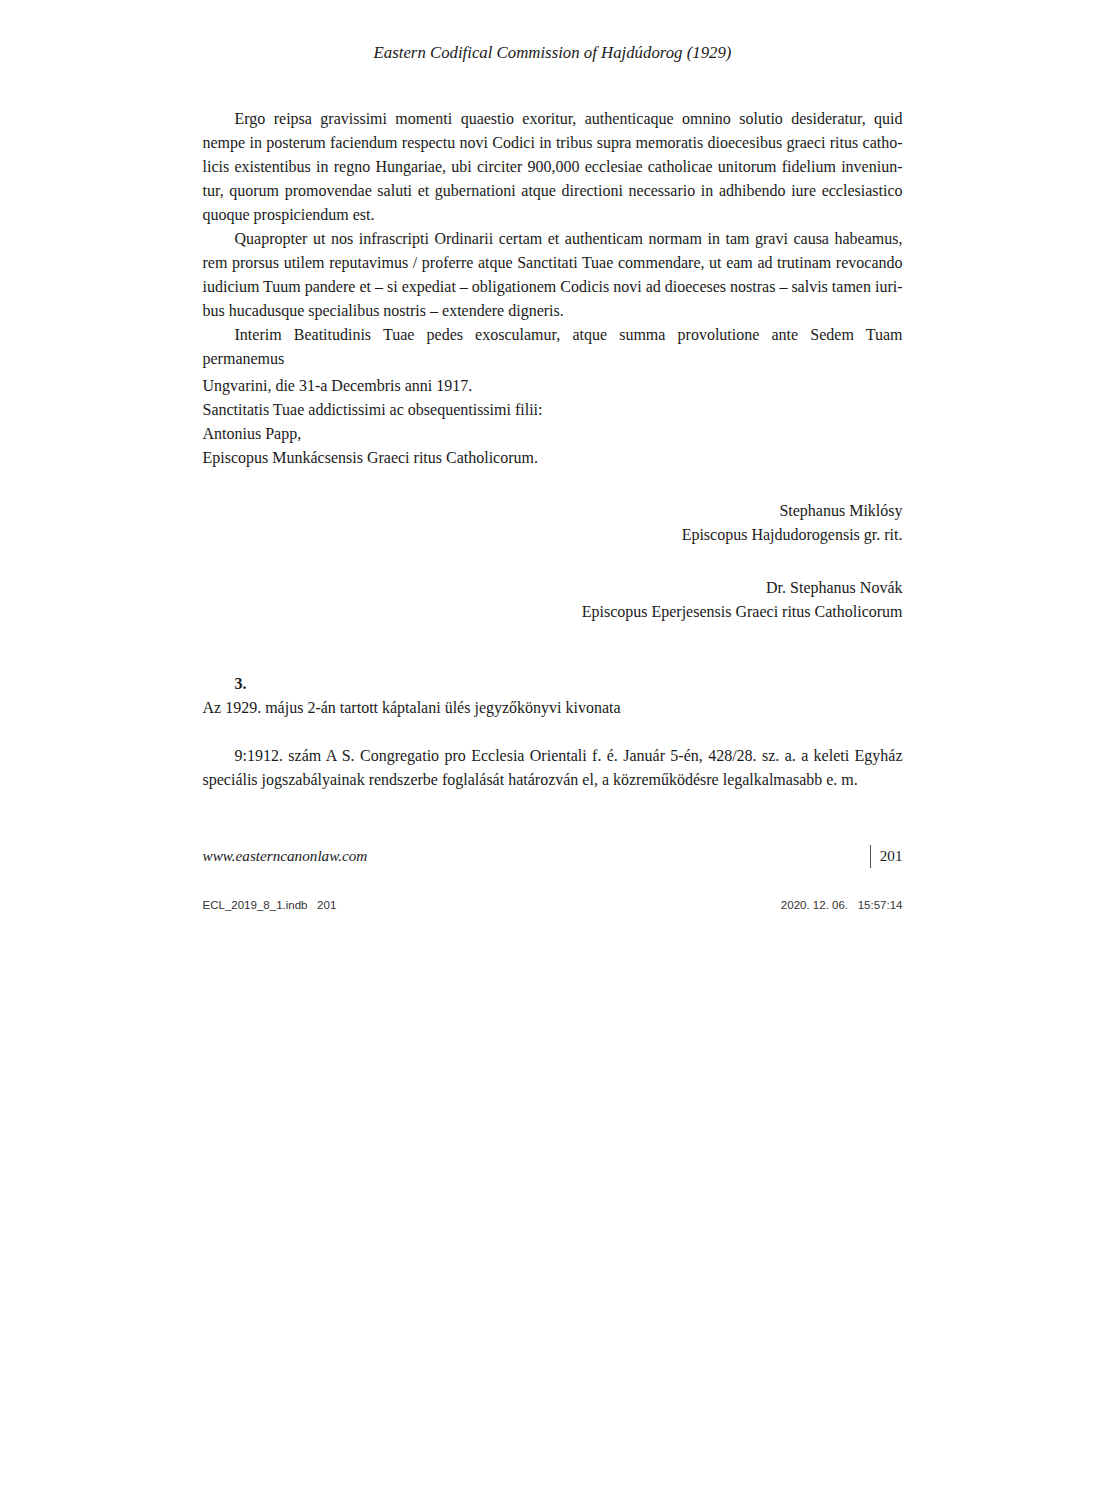Eastern Codifical Commission of Hajdúdorog (1929)
Ergo reipsa gravissimi momenti quaestio exoritur, authenticaque omnino solutio desideratur, quid nempe in posterum faciendum respectu novi Codici in tribus supra memoratis dioecesibus graeci ritus catholicis existentibus in regno Hungariae, ubi circiter 900,000 ecclesiae catholicae unitorum fidelium inveniuntur, quorum promovendae saluti et gubernationi atque directioni necessario in adhibendo iure ecclesiastico quoque prospiciendum est.
Quapropter ut nos infrascripti Ordinarii certam et authenticam normam in tam gravi causa habeamus, rem prorsus utilem reputavimus / proferre atque Sanctitati Tuae commendare, ut eam ad trutinam revocando iudicium Tuum pandere et – si expediat – obligationem Codicis novi ad dioeceses nostras – salvis tamen iuribus hucadusque specialibus nostris – extendere digneris.
Interim Beatitudinis Tuae pedes exosculamur, atque summa provolutione ante Sedem Tuam permanemus
Ungvarini, die 31-a Decembris anni 1917.
Sanctitatis Tuae addictissimi ac obsequentissimi filii:
Antonius Papp,
Episcopus Munkácsensis Graeci ritus Catholicorum.
Stephanus Miklósy
Episcopus Hajdudorogensis gr. rit.
Dr. Stephanus Novák
Episcopus Eperjesensis Graeci ritus Catholicorum
3.
Az 1929. május 2-án tartott káptalani ülés jegyzőkönyvi kivonata
9:1912. szám A S. Congregatio pro Ecclesia Orientali f. é. Január 5-én, 428/28. sz. a. a keleti Egyház speciális jogszabályainak rendszerbe foglalását határozván el, a közreműködésre legalkalmasabb e. m.
www.easterncanonlaw.com 201
ECL_2019_8_1.indb 201 2020. 12. 06. 15:57:14